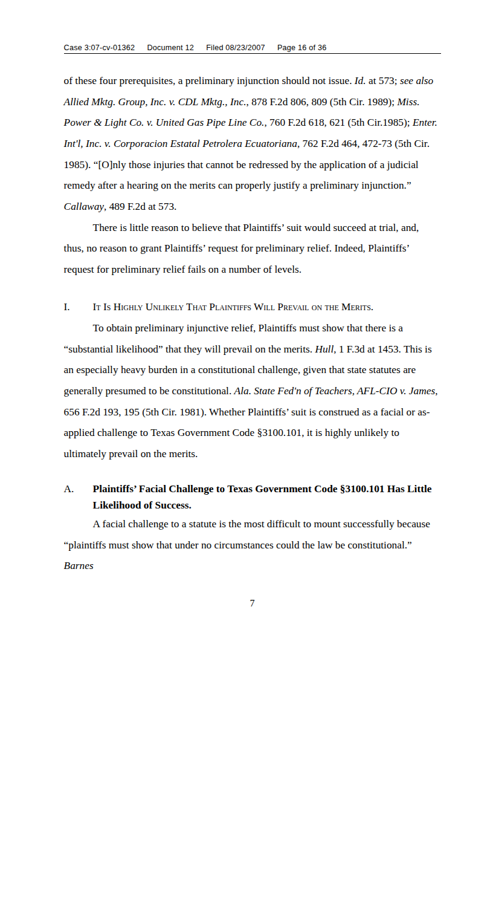Case 3:07-cv-01362 Document 12 Filed 08/23/2007 Page 16 of 36
of these four prerequisites, a preliminary injunction should not issue. Id. at 573; see also Allied Mktg. Group, Inc. v. CDL Mktg., Inc., 878 F.2d 806, 809 (5th Cir. 1989); Miss. Power & Light Co. v. United Gas Pipe Line Co., 760 F.2d 618, 621 (5th Cir.1985); Enter. Int'l, Inc. v. Corporacion Estatal Petrolera Ecuatoriana, 762 F.2d 464, 472-73 (5th Cir. 1985). “[O]nly those injuries that cannot be redressed by the application of a judicial remedy after a hearing on the merits can properly justify a preliminary injunction.” Callaway, 489 F.2d at 573.
There is little reason to believe that Plaintiffs’ suit would succeed at trial, and, thus, no reason to grant Plaintiffs’ request for preliminary relief. Indeed, Plaintiffs’ request for preliminary relief fails on a number of levels.
I. It Is Highly Unlikely That Plaintiffs Will Prevail on the Merits.
To obtain preliminary injunctive relief, Plaintiffs must show that there is a “substantial likelihood” that they will prevail on the merits. Hull, 1 F.3d at 1453. This is an especially heavy burden in a constitutional challenge, given that state statutes are generally presumed to be constitutional. Ala. State Fed'n of Teachers, AFL-CIO v. James, 656 F.2d 193, 195 (5th Cir. 1981). Whether Plaintiffs’ suit is construed as a facial or as-applied challenge to Texas Government Code §3100.101, it is highly unlikely to ultimately prevail on the merits.
A. Plaintiffs’ Facial Challenge to Texas Government Code §3100.101 Has Little Likelihood of Success.
A facial challenge to a statute is the most difficult to mount successfully because “plaintiffs must show that under no circumstances could the law be constitutional.” Barnes
7